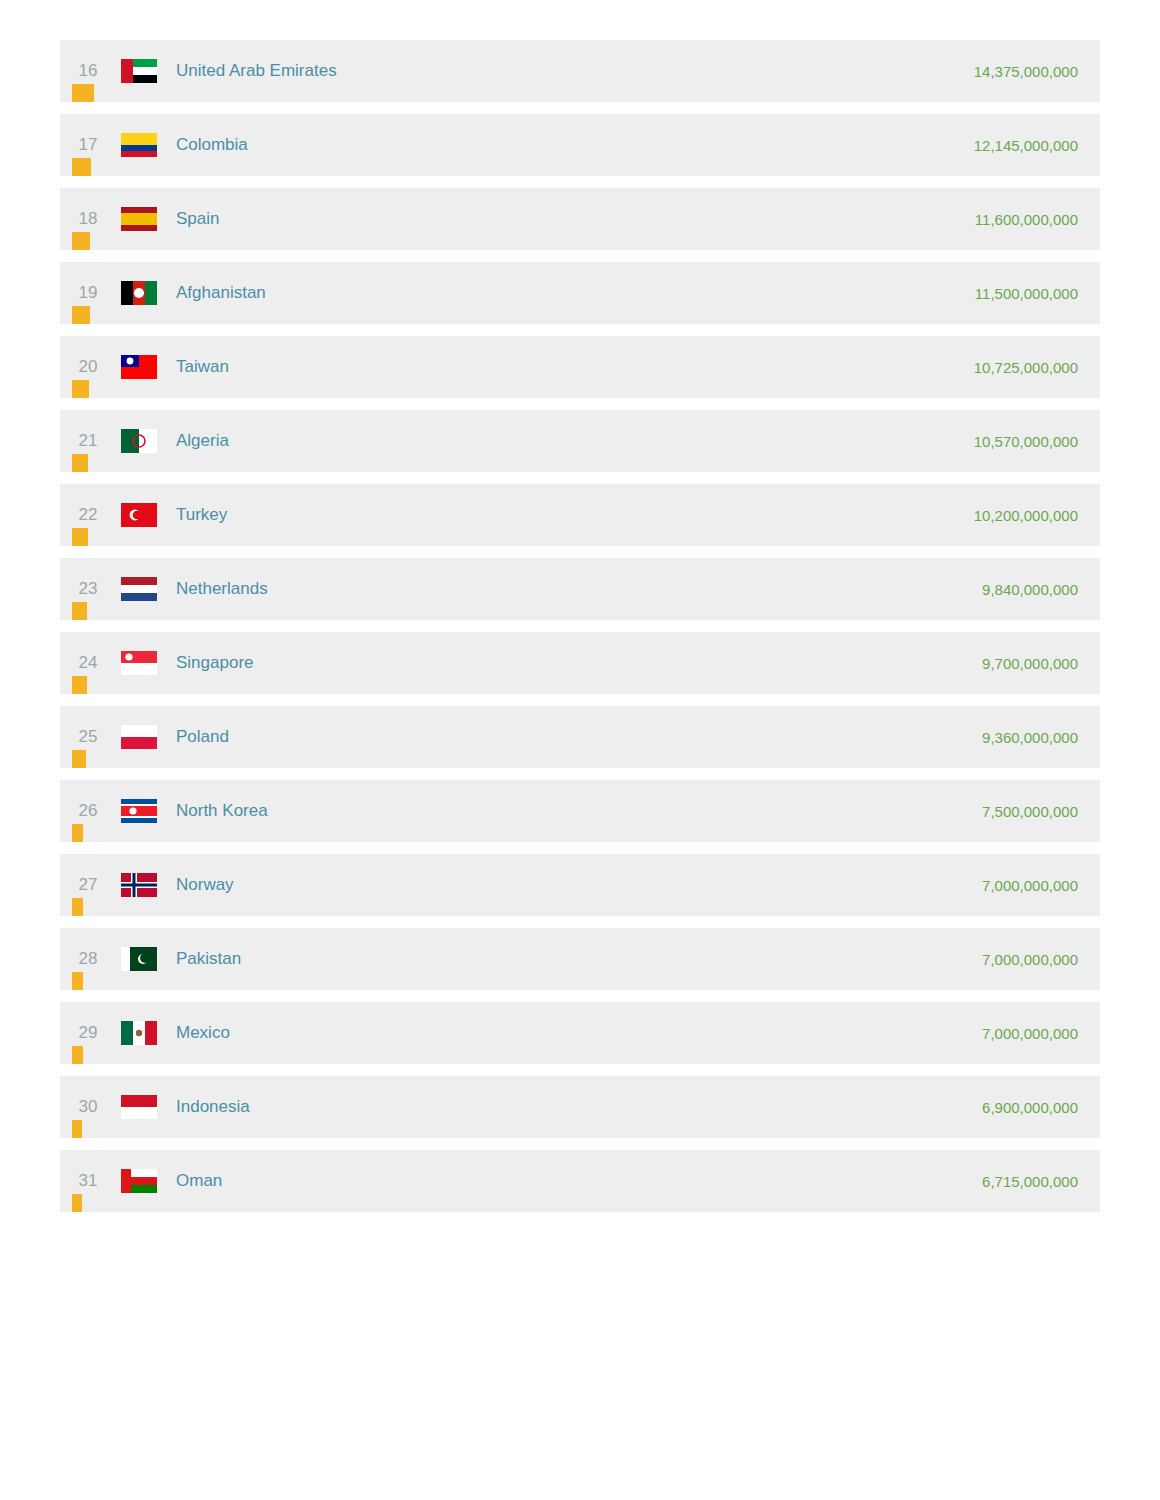16 United Arab Emirates 14,375,000,000
17 Colombia 12,145,000,000
18 Spain 11,600,000,000
19 Afghanistan 11,500,000,000
20 Taiwan 10,725,000,000
21 Algeria 10,570,000,000
22 Turkey 10,200,000,000
23 Netherlands 9,840,000,000
24 Singapore 9,700,000,000
25 Poland 9,360,000,000
26 North Korea 7,500,000,000
27 Norway 7,000,000,000
28 Pakistan 7,000,000,000
29 Mexico 7,000,000,000
30 Indonesia 6,900,000,000
31 Oman 6,715,000,000